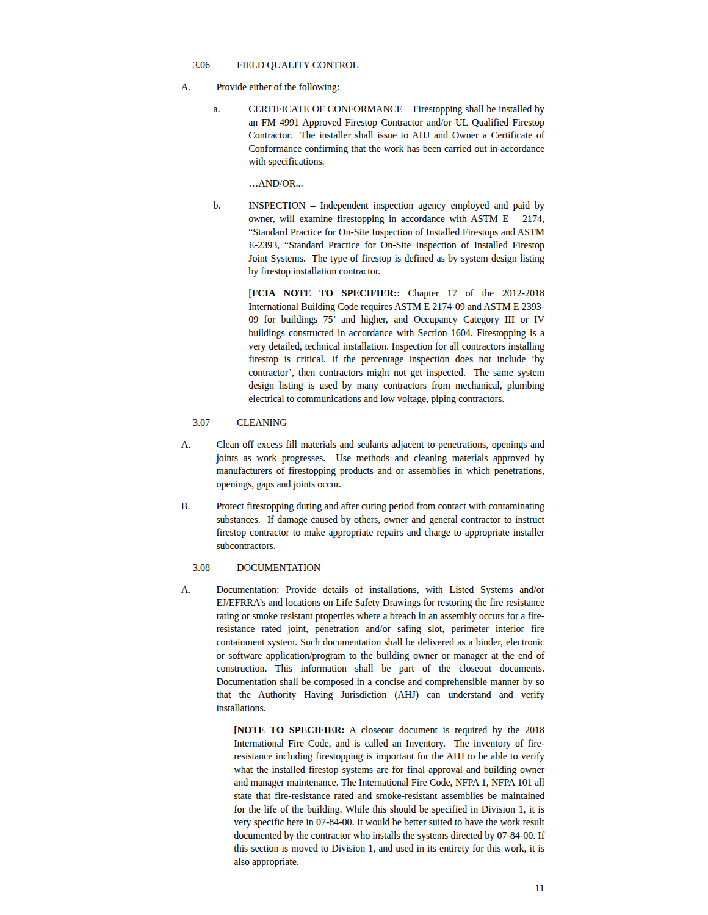3.06 FIELD QUALITY CONTROL
A. Provide either of the following:
a. CERTIFICATE OF CONFORMANCE – Firestopping shall be installed by an FM 4991 Approved Firestop Contractor and/or UL Qualified Firestop Contractor. The installer shall issue to AHJ and Owner a Certificate of Conformance confirming that the work has been carried out in accordance with specifications.
…AND/OR...
b. INSPECTION – Independent inspection agency employed and paid by owner, will examine firestopping in accordance with ASTM E – 2174, “Standard Practice for On-Site Inspection of Installed Firestops and ASTM E-2393, “Standard Practice for On-Site Inspection of Installed Firestop Joint Systems. The type of firestop is defined as by system design listing by firestop installation contractor.
[FCIA NOTE TO SPECIFIER:: Chapter 17 of the 2012-2018 International Building Code requires ASTM E 2174-09 and ASTM E 2393-09 for buildings 75’ and higher, and Occupancy Category III or IV buildings constructed in accordance with Section 1604. Firestopping is a very detailed, technical installation. Inspection for all contractors installing firestop is critical. If the percentage inspection does not include ‘by contractor’, then contractors might not get inspected. The same system design listing is used by many contractors from mechanical, plumbing electrical to communications and low voltage, piping contractors.
3.07 CLEANING
A. Clean off excess fill materials and sealants adjacent to penetrations, openings and joints as work progresses. Use methods and cleaning materials approved by manufacturers of firestopping products and or assemblies in which penetrations, openings, gaps and joints occur.
B. Protect firestopping during and after curing period from contact with contaminating substances. If damage caused by others, owner and general contractor to instruct firestop contractor to make appropriate repairs and charge to appropriate installer subcontractors.
3.08 DOCUMENTATION
A. Documentation: Provide details of installations, with Listed Systems and/or EJ/EFRRA’s and locations on Life Safety Drawings for restoring the fire resistance rating or smoke resistant properties where a breach in an assembly occurs for a fire-resistance rated joint, penetration and/or safing slot, perimeter interior fire containment system. Such documentation shall be delivered as a binder, electronic or software application/program to the building owner or manager at the end of construction. This information shall be part of the closeout documents. Documentation shall be composed in a concise and comprehensible manner by so that the Authority Having Jurisdiction (AHJ) can understand and verify installations.
[NOTE TO SPECIFIER: A closeout document is required by the 2018 International Fire Code, and is called an Inventory. The inventory of fire-resistance including firestopping is important for the AHJ to be able to verify what the installed firestop systems are for final approval and building owner and manager maintenance. The International Fire Code, NFPA 1, NFPA 101 all state that fire-resistance rated and smoke-resistant assemblies be maintained for the life of the building. While this should be specified in Division 1, it is very specific here in 07-84-00. It would be better suited to have the work result documented by the contractor who installs the systems directed by 07-84-00. If this section is moved to Division 1, and used in its entirety for this work, it is also appropriate.
11